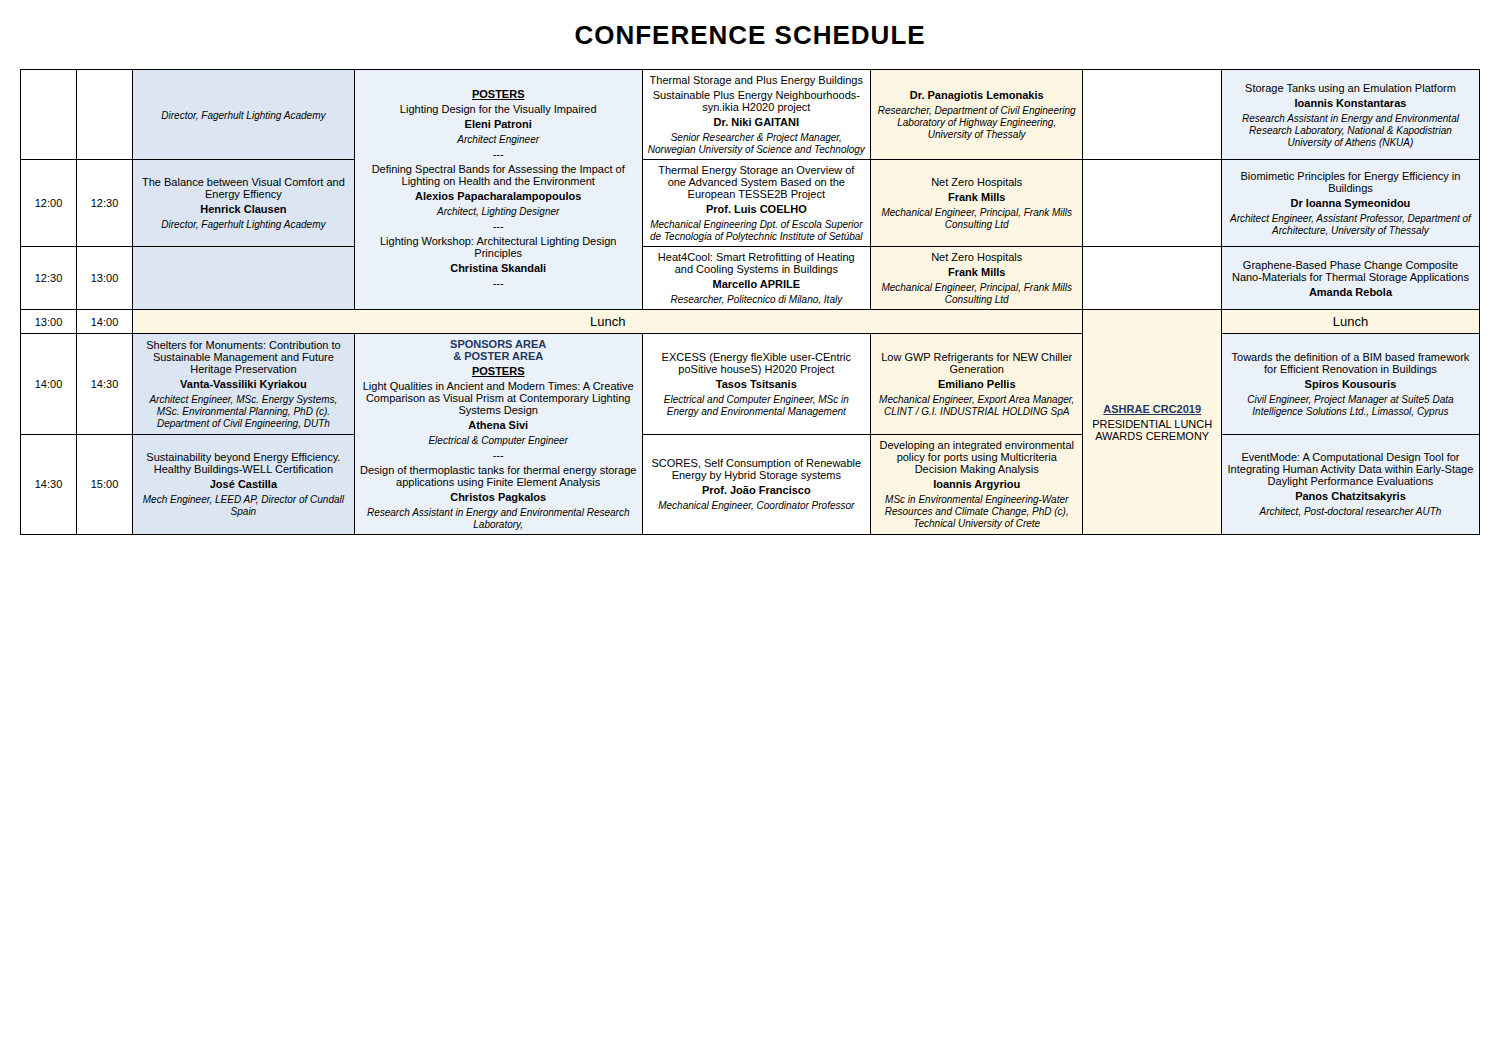CONFERENCE SCHEDULE
| | | Director, Fagerhult Lighting Academy | POSTERS Lighting Design for the Visually Impaired Eleni Patroni Architect Engineer --- Defining Spectral Bands for Assessing the Impact of Lighting on Health and the Environment Alexios Papacharalampopoulos Architect, Lighting Designer --- Lighting Workshop: Architectural Lighting Design Principles Christina Skandali --- | Thermal Storage and Plus Energy Buildings Sustainable Plus Energy Neighbourhoods-syn.ikia H2020 project Dr. Niki GAITANI Senior Researcher & Project Manager, Norwegian University of Science and Technology | Dr. Panagiotis Lemonakis Researcher, Department of Civil Engineering Laboratory of Highway Engineering, University of Thessaly | | Storage Tanks using an Emulation Platform Ioannis Konstantaras Research Assistant in Energy and Environmental Research Laboratory, National & Kapodistrian University of Athens (NKUA) |
| 12:00 | 12:30 | The Balance between Visual Comfort and Energy Effiency Henrick Clausen Director, Fagerhult Lighting Academy | Thermal Energy Storage an Overview of one Advanced System Based on the European TESSE2B Project Prof. Luis COELHO Mechanical Engineering Dpt. of Escola Superior de Tecnologia of Polytechnic Institute of Setúbal | Net Zero Hospitals Frank Mills Mechanical Engineer, Principal, Frank Mills Consulting Ltd | | Biomimetic Principles for Energy Efficiency in Buildings Dr Ioanna Symeonidou Architect Engineer, Assistant Professor, Department of Architecture, University of Thessaly |
| 12:30 | 13:00 | | Heat4Cool: Smart Retrofitting of Heating and Cooling Systems in Buildings Marcello APRILE Researcher, Politecnico di Milano, Italy | Net Zero Hospitals Frank Mills Mechanical Engineer, Principal, Frank Mills Consulting Ltd | | Graphene-Based Phase Change Composite Nano-Materials for Thermal Storage Applications Amanda Rebola |
| 13:00 | 14:00 | Lunch | ASHRAE CRC2019 PRESIDENTIAL LUNCH AWARDS CEREMONY | Lunch |
| 14:00 | 14:30 | Shelters for Monuments: Contribution to Sustainable Management and Future Heritage Preservation Vanta-Vassiliki Kyriakou Architect Engineer, MSc. Energy Systems, MSc. Environmental Planning, PhD (c). Department of Civil Engineering, DUTh | SPONSORS AREA & POSTER AREA POSTERS Light Qualities in Ancient and Modern Times: A Creative Comparison as Visual Prism at Contemporary Lighting Systems Design Athena Sivi Electrical & Computer Engineer --- Design of thermoplastic tanks for thermal energy storage applications using Finite Element Analysis Christos Pagkalos Research Assistant in Energy and Environmental Research Laboratory, | EXCESS (Energy fleXible user-CEntric poSitive houseS) H2020 Project Tasos Tsitsanis Electrical and Computer Engineer, MSc in Energy and Environmental Management | Low GWP Refrigerants for NEW Chiller Generation Emiliano Pellis Mechanical Engineer, Export Area Manager, CLINT / G.I. INDUSTRIAL HOLDING SpA | Towards the definition of a BIM based framework for Efficient Renovation in Buildings Spiros Kousouris Civil Engineer, Project Manager at Suite5 Data Intelligence Solutions Ltd., Limassol, Cyprus |
| 14:30 | 15:00 | Sustainability beyond Energy Efficiency. Healthy Buildings-WELL Certification José Castilla Mech Engineer, LEED AP, Director of Cundall Spain | SCORES, Self Consumption of Renewable Energy by Hybrid Storage systems Prof. João Francisco Mechanical Engineer, Coordinator Professor | Developing an integrated environmental policy for ports using Multicriteria Decision Making Analysis Ioannis Argyriou MSc in Environmental Engineering-Water Resources and Climate Change, PhD (c), Technical University of Crete | EventMode: A Computational Design Tool for Integrating Human Activity Data within Early-Stage Daylight Performance Evaluations Panos Chatzitsakyris Architect, Post-doctoral researcher AUTh |